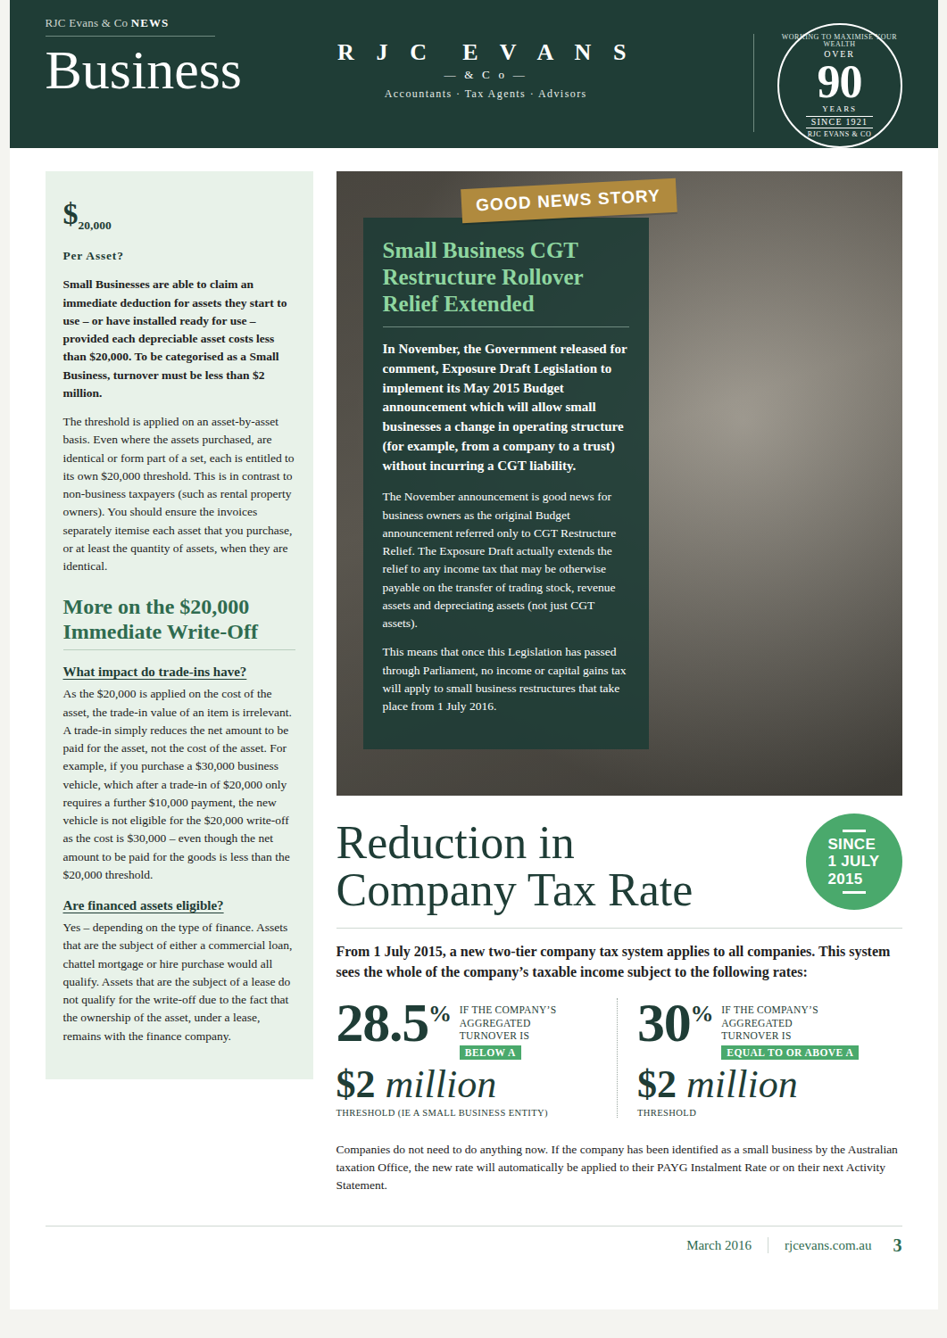RJC Evans & Co NEWS
Business
R J C E V A N S
— & C o —
Accountants · Tax Agents · Advisors
Working to maximise your wealth OVER 90 YEARS SINCE 1921 RJC EVANS & CO
$20,000
Per Asset?
Small Businesses are able to claim an immediate deduction for assets they start to use – or have installed ready for use – provided each depreciable asset costs less than $20,000. To be categorised as a Small Business, turnover must be less than $2 million.
The threshold is applied on an asset-by-asset basis. Even where the assets purchased, are identical or form part of a set, each is entitled to its own $20,000 threshold. This is in contrast to non-business taxpayers (such as rental property owners). You should ensure the invoices separately itemise each asset that you purchase, or at least the quantity of assets, when they are identical.
More on the $20,000 Immediate Write-Off
What impact do trade-ins have?
As the $20,000 is applied on the cost of the asset, the trade-in value of an item is irrelevant. A trade-in simply reduces the net amount to be paid for the asset, not the cost of the asset. For example, if you purchase a $30,000 business vehicle, which after a trade-in of $20,000 only requires a further $10,000 payment, the new vehicle is not eligible for the $20,000 write-off as the cost is $30,000 – even though the net amount to be paid for the goods is less than the $20,000 threshold.
Are financed assets eligible?
Yes – depending on the type of finance. Assets that are the subject of either a commercial loan, chattel mortgage or hire purchase would all qualify. Assets that are the subject of a lease do not qualify for the write-off due to the fact that the ownership of the asset, under a lease, remains with the finance company.
GOOD NEWS STORY
Small Business CGT Restructure Rollover Relief Extended
In November, the Government released for comment, Exposure Draft Legislation to implement its May 2015 Budget announcement which will allow small businesses a change in operating structure (for example, from a company to a trust) without incurring a CGT liability.
The November announcement is good news for business owners as the original Budget announcement referred only to CGT Restructure Relief. The Exposure Draft actually extends the relief to any income tax that may be otherwise payable on the transfer of trading stock, revenue assets and depreciating assets (not just CGT assets).
This means that once this Legislation has passed through Parliament, no income or capital gains tax will apply to small business restructures that take place from 1 July 2016.
Reduction in
Company Tax Rate
SINCE
1 JULY
2015
From 1 July 2015, a new two-tier company tax system applies to all companies. This system sees the whole of the company’s taxable income subject to the following rates:
28.5%
IF THE COMPANY’S
AGGREGATED
TURNOVER IS
BELOW A
$2 million
THRESHOLD (IE A SMALL BUSINESS ENTITY)
30%
IF THE COMPANY’S
AGGREGATED
TURNOVER IS
EQUAL TO OR ABOVE A
$2 million
THRESHOLD
Companies do not need to do anything now. If the company has been identified as a small business by the Australian taxation Office, the new rate will automatically be applied to their PAYG Instalment Rate or on their next Activity Statement.
March 2016 rjcevans.com.au 3